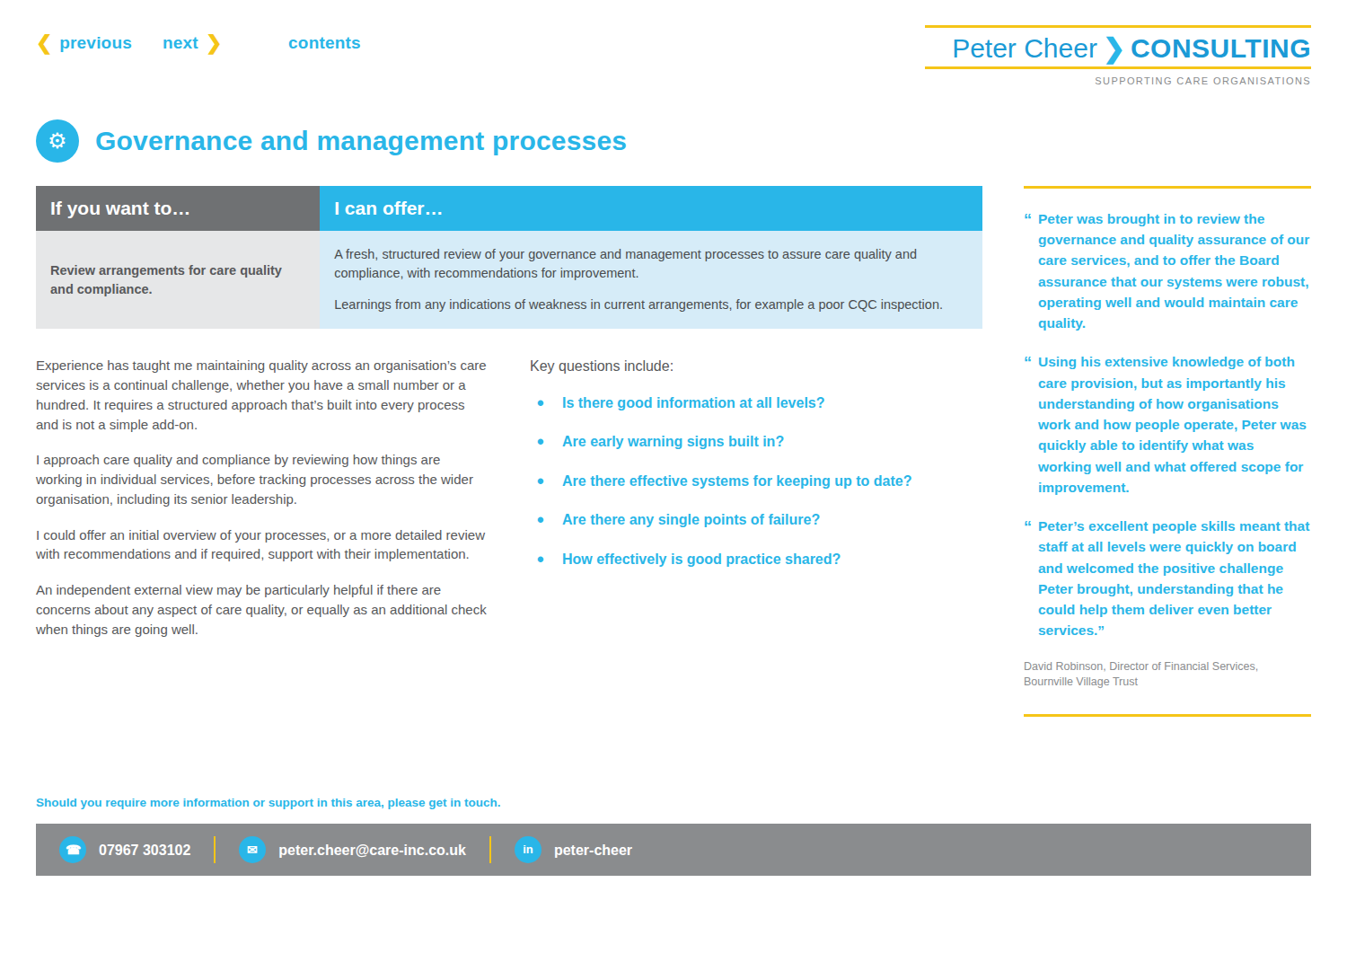❮previous next❯ contents
Peter Cheer❯CONSULTING
Supporting care organisations
⚙
Governance and management processes
| If you want to… | I can offer… |
| --- | --- |
| Review arrangements for care quality and compliance. | A fresh, structured review of your governance and management processes to assure care quality and compliance, with recommendations for improvement. Learnings from any indications of weakness in current arrangements, for example a poor CQC inspection. |
Experience has taught me maintaining quality across an organisation’s care services is a continual challenge, whether you have a small number or a hundred. It requires a structured approach that’s built into every process and is not a simple add-on.
I approach care quality and compliance by reviewing how things are working in individual services, before tracking processes across the wider organisation, including its senior leadership.
I could offer an initial overview of your processes, or a more detailed review with recommendations and if required, support with their implementation.
An independent external view may be particularly helpful if there are concerns about any aspect of care quality, or equally as an additional check when things are going well.
Key questions include:
Is there good information at all levels?
Are early warning signs built in?
Are there effective systems for keeping up to date?
Are there any single points of failure?
How effectively is good practice shared?
Peter was brought in to review the governance and quality assurance of our care services, and to offer the Board assurance that our systems were robust, operating well and would maintain care quality.
Using his extensive knowledge of both care provision, but as importantly his understanding of how organisations work and how people operate, Peter was quickly able to identify what was working well and what offered scope for improvement.
Peter’s excellent people skills meant that staff at all levels were quickly on board and welcomed the positive challenge Peter brought, understanding that he could help them deliver even better services.”
David Robinson, Director of Financial Services,
Bournville Village Trust
Should you require more information or support in this area, please get in touch.
☎ 07967 303102
✉ peter.cheer@care-inc.co.uk
in peter-cheer